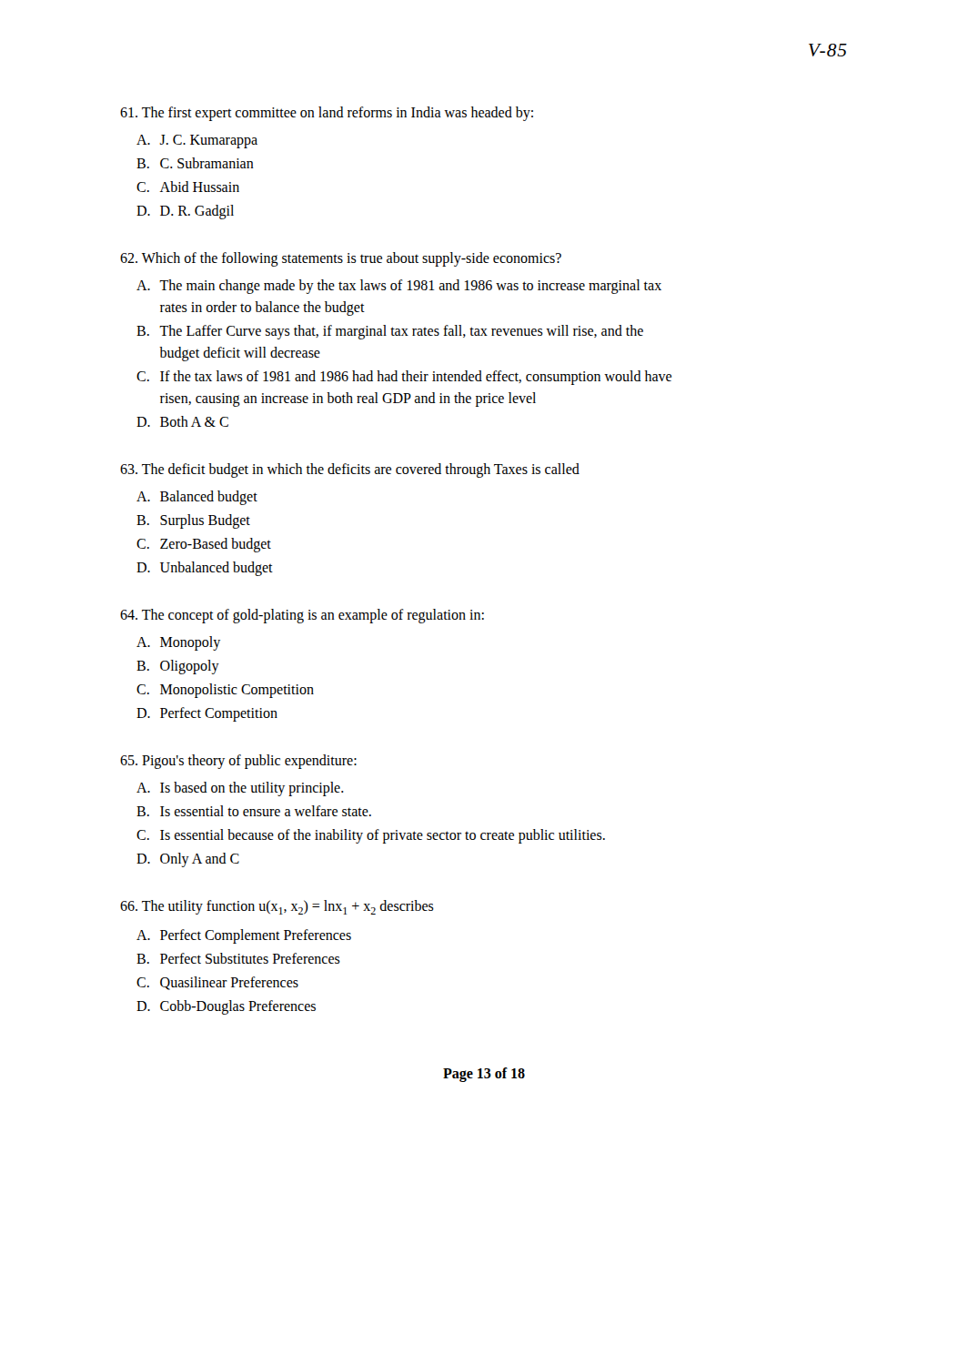V-85
61. The first expert committee on land reforms in India was headed by:
A. J. C. Kumarappa
B. C. Subramanian
C. Abid Hussain
D. D. R. Gadgil
62. Which of the following statements is true about supply-side economics?
A. The main change made by the tax laws of 1981 and 1986 was to increase marginal tax rates in order to balance the budget
B. The Laffer Curve says that, if marginal tax rates fall, tax revenues will rise, and the budget deficit will decrease
C. If the tax laws of 1981 and 1986 had had their intended effect, consumption would have risen, causing an increase in both real GDP and in the price level
D. Both A & C
63. The deficit budget in which the deficits are covered through Taxes is called
A. Balanced budget
B. Surplus Budget
C. Zero-Based budget
D. Unbalanced budget
64. The concept of gold-plating is an example of regulation in:
A. Monopoly
B. Oligopoly
C. Monopolistic Competition
D. Perfect Competition
65. Pigou's theory of public expenditure:
A. Is based on the utility principle.
B. Is essential to ensure a welfare state.
C. Is essential because of the inability of private sector to create public utilities.
D. Only A and C
66. The utility function u(x1, x2) = lnx1 + x2 describes
A. Perfect Complement Preferences
B. Perfect Substitutes Preferences
C. Quasilinear Preferences
D. Cobb-Douglas Preferences
Page 13 of 18